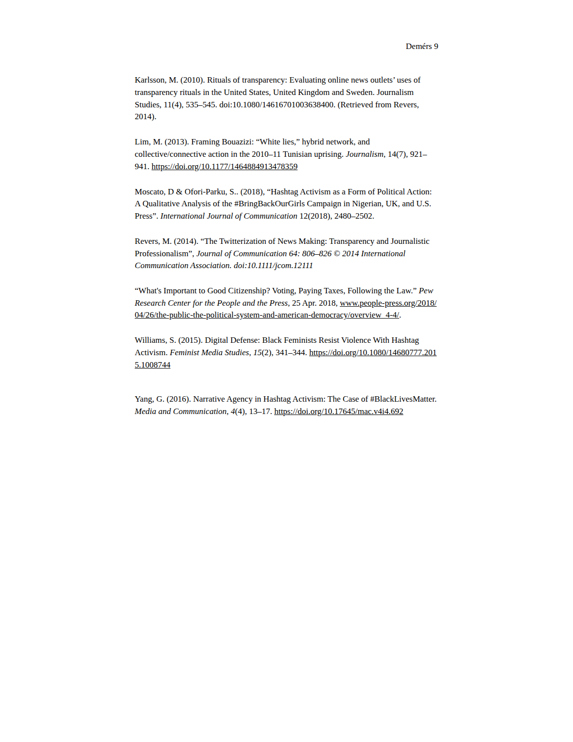Demérs 9
Karlsson, M. (2010). Rituals of transparency: Evaluating online news outlets’ uses of transparency rituals in the United States, United Kingdom and Sweden. Journalism Studies, 11(4), 535–545. doi:10.1080/14616701003638400. (Retrieved from Revers, 2014).
Lim, M. (2013). Framing Bouazizi: “White lies,” hybrid network, and collective/connective action in the 2010–11 Tunisian uprising. Journalism, 14(7), 921–941. https://doi.org/10.1177/1464884913478359
Moscato, D & Ofori-Parku, S.. (2018), “Hashtag Activism as a Form of Political Action: A Qualitative Analysis of the #BringBackOurGirls Campaign in Nigerian, UK, and U.S. Press”. International Journal of Communication 12(2018), 2480–2502.
Revers, M. (2014). “The Twitterization of News Making: Transparency and Journalistic Professionalism”, Journal of Communication 64: 806–826 © 2014 International Communication Association. doi:10.1111/jcom.12111
“What's Important to Good Citizenship? Voting, Paying Taxes, Following the Law.” Pew Research Center for the People and the Press, 25 Apr. 2018, www.people-press.org/2018/04/26/the-public-the-political-system-and-american-democracy/overview_4-4/.
Williams, S. (2015). Digital Defense: Black Feminists Resist Violence With Hashtag Activism. Feminist Media Studies, 15(2), 341–344. https://doi.org/10.1080/14680777.2015.1008744
Yang, G. (2016). Narrative Agency in Hashtag Activism: The Case of #BlackLivesMatter. Media and Communication, 4(4), 13–17. https://doi.org/10.17645/mac.v4i4.692